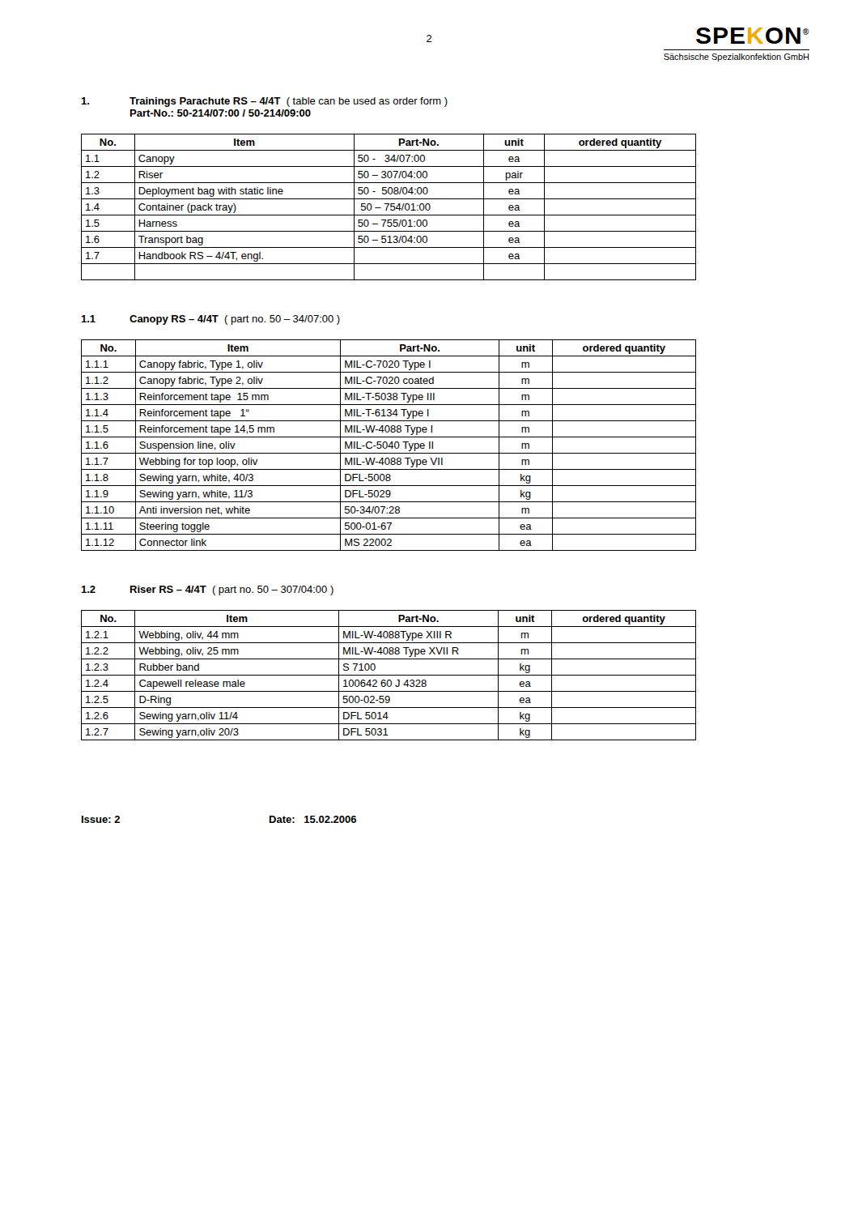2
SPEKON®
Sächsische Spezialkonfektion GmbH
1. Trainings Parachute RS – 4/4T ( table can be used as order form )
Part-No.: 50-214/07:00 / 50-214/09:00
| No. | Item | Part-No. | unit | ordered quantity |
| --- | --- | --- | --- | --- |
| 1.1 | Canopy | 50 - 34/07:00 | ea | |
| 1.2 | Riser | 50 – 307/04:00 | pair | |
| 1.3 | Deployment bag with static line | 50 - 508/04:00 | ea | |
| 1.4 | Container (pack tray) | 50 – 754/01:00 | ea | |
| 1.5 | Harness | 50 – 755/01:00 | ea | |
| 1.6 | Transport bag | 50 – 513/04:00 | ea | |
| 1.7 | Handbook RS – 4/4T, engl. | | ea | |
1.1 Canopy RS – 4/4T ( part no. 50 – 34/07:00 )
| No. | Item | Part-No. | unit | ordered quantity |
| --- | --- | --- | --- | --- |
| 1.1.1 | Canopy fabric, Type 1, oliv | MIL-C-7020 Type I | m | |
| 1.1.2 | Canopy fabric, Type 2, oliv | MIL-C-7020 coated | m | |
| 1.1.3 | Reinforcement tape 15 mm | MIL-T-5038 Type III | m | |
| 1.1.4 | Reinforcement tape 1“ | MIL-T-6134 Type I | m | |
| 1.1.5 | Reinforcement tape 14,5 mm | MIL-W-4088 Type I | m | |
| 1.1.6 | Suspension line, oliv | MIL-C-5040 Type II | m | |
| 1.1.7 | Webbing for top loop, oliv | MIL-W-4088 Type VII | m | |
| 1.1.8 | Sewing yarn, white, 40/3 | DFL-5008 | kg | |
| 1.1.9 | Sewing yarn, white, 11/3 | DFL-5029 | kg | |
| 1.1.10 | Anti inversion net, white | 50-34/07:28 | m | |
| 1.1.11 | Steering toggle | 500-01-67 | ea | |
| 1.1.12 | Connector link | MS 22002 | ea | |
1.2 Riser RS – 4/4T ( part no. 50 – 307/04:00 )
| No. | Item | Part-No. | unit | ordered quantity |
| --- | --- | --- | --- | --- |
| 1.2.1 | Webbing, oliv, 44 mm | MIL-W-4088Type XIII R | m | |
| 1.2.2 | Webbing, oliv, 25 mm | MIL-W-4088 Type XVII R | m | |
| 1.2.3 | Rubber band | S 7100 | kg | |
| 1.2.4 | Capewell release male | 100642 60 J 4328 | ea | |
| 1.2.5 | D-Ring | 500-02-59 | ea | |
| 1.2.6 | Sewing yarn,oliv 11/4 | DFL 5014 | kg | |
| 1.2.7 | Sewing yarn,oliv 20/3 | DFL 5031 | kg | |
Issue: 2 Date: 15.02.2006